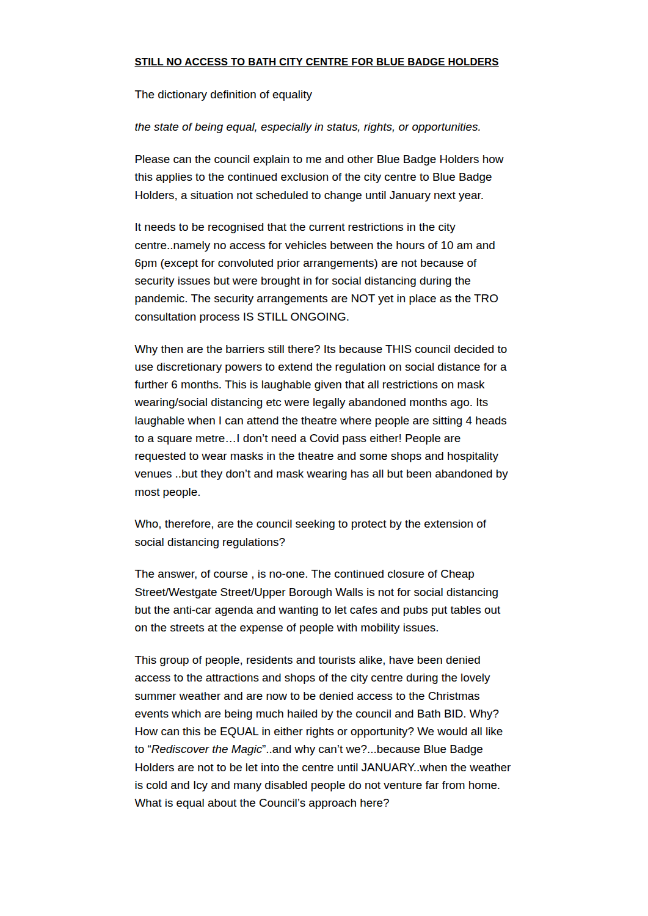Still no access to Bath City Centre for Blue Badge Holders
The dictionary definition of equality
the state of being equal, especially in status, rights, or opportunities.
Please can the council explain to me and other Blue Badge Holders how this applies to the continued exclusion of the city centre to Blue Badge Holders, a situation not scheduled to change until January next year.
It needs to be recognised that the current restrictions in the city centre..namely no access for vehicles between the hours of 10 am and 6pm (except for convoluted prior arrangements) are not because of security issues but were brought in for social distancing during the pandemic. The security arrangements are NOT yet in place as the TRO consultation process IS STILL ONGOING.
Why then are the barriers still there? Its because THIS council decided to use discretionary powers to extend the regulation on social distance for a further 6 months. This is laughable given that all restrictions on mask wearing/social distancing etc were legally abandoned months ago. Its laughable when I can attend the theatre where people are sitting 4 heads to a square metre…I don’t need a Covid pass either! People are requested to wear masks in the theatre and some shops and hospitality venues ..but they don’t and mask wearing has all but been abandoned by most people.
Who, therefore, are the council seeking to protect by the extension of social distancing regulations?
The answer, of course , is no-one. The continued closure of Cheap Street/Westgate Street/Upper Borough Walls is not for social distancing but the anti-car agenda and wanting to let cafes and pubs put tables out on the streets at the expense of people with mobility issues.
This group of people, residents and tourists alike, have been denied access to the attractions and shops of the city centre during the lovely summer weather and are now to be denied access to the Christmas events which are being much hailed by the council and Bath BID. Why? How can this be EQUAL in either rights or opportunity? We would all like to “Rediscover the Magic”..and why can’t we?...because Blue Badge Holders are not to be let into the centre until JANUARY..when the weather is cold and Icy and many disabled people do not venture far from home. What is equal about the Council’s approach here?